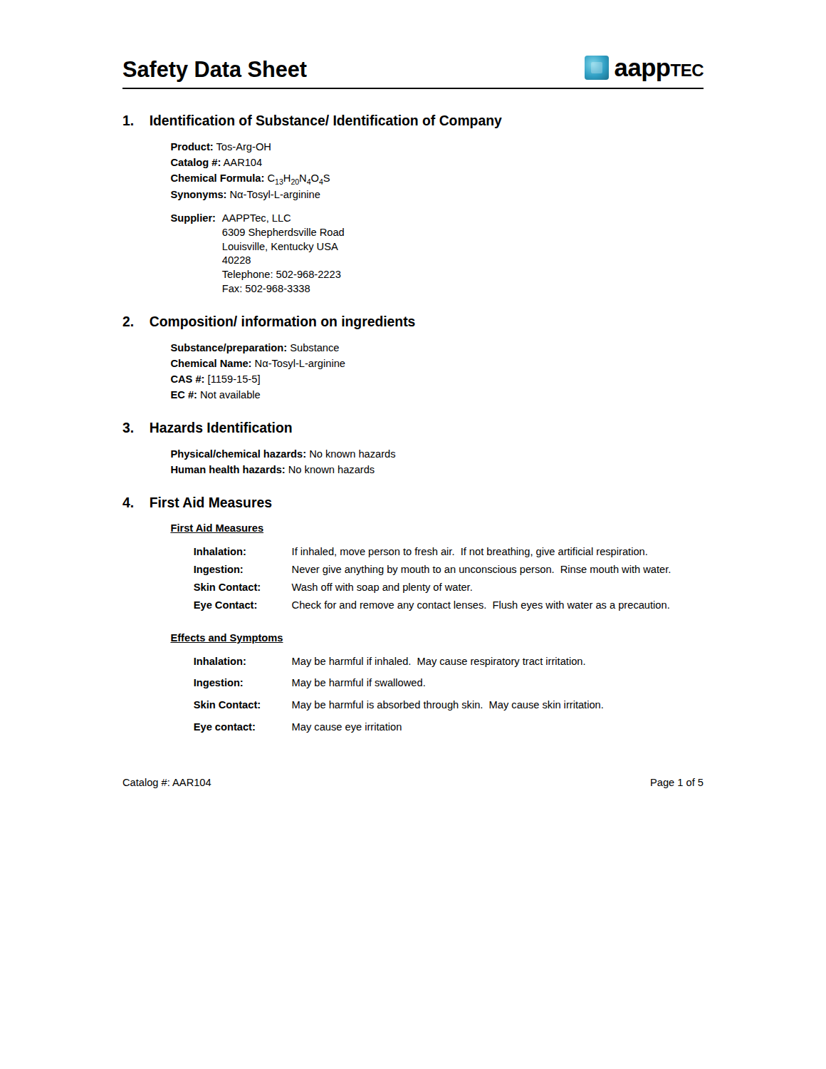Safety Data Sheet
aapptec
1. Identification of Substance/ Identification of Company
Product: Tos-Arg-OH
Catalog #: AAR104
Chemical Formula: C13H20N4O4S
Synonyms: Nα-Tosyl-L-arginine
Supplier: AAPPTec, LLC
6309 Shepherdsville Road
Louisville, Kentucky USA
40228
Telephone: 502-968-2223
Fax: 502-968-3338
2. Composition/ information on ingredients
Substance/preparation: Substance
Chemical Name: Nα-Tosyl-L-arginine
CAS #: [1159-15-5]
EC #: Not available
3. Hazards Identification
Physical/chemical hazards: No known hazards
Human health hazards: No known hazards
4. First Aid Measures
First Aid Measures
| Inhalation: | If inhaled, move person to fresh air. If not breathing, give artificial respiration. |
| Ingestion: | Never give anything by mouth to an unconscious person. Rinse mouth with water. |
| Skin Contact: | Wash off with soap and plenty of water. |
| Eye Contact: | Check for and remove any contact lenses. Flush eyes with water as a precaution. |
Effects and Symptoms
| Inhalation: | May be harmful if inhaled. May cause respiratory tract irritation. |
| Ingestion: | May be harmful if swallowed. |
| Skin Contact: | May be harmful is absorbed through skin. May cause skin irritation. |
| Eye contact: | May cause eye irritation |
Catalog #: AAR104 Page 1 of 5